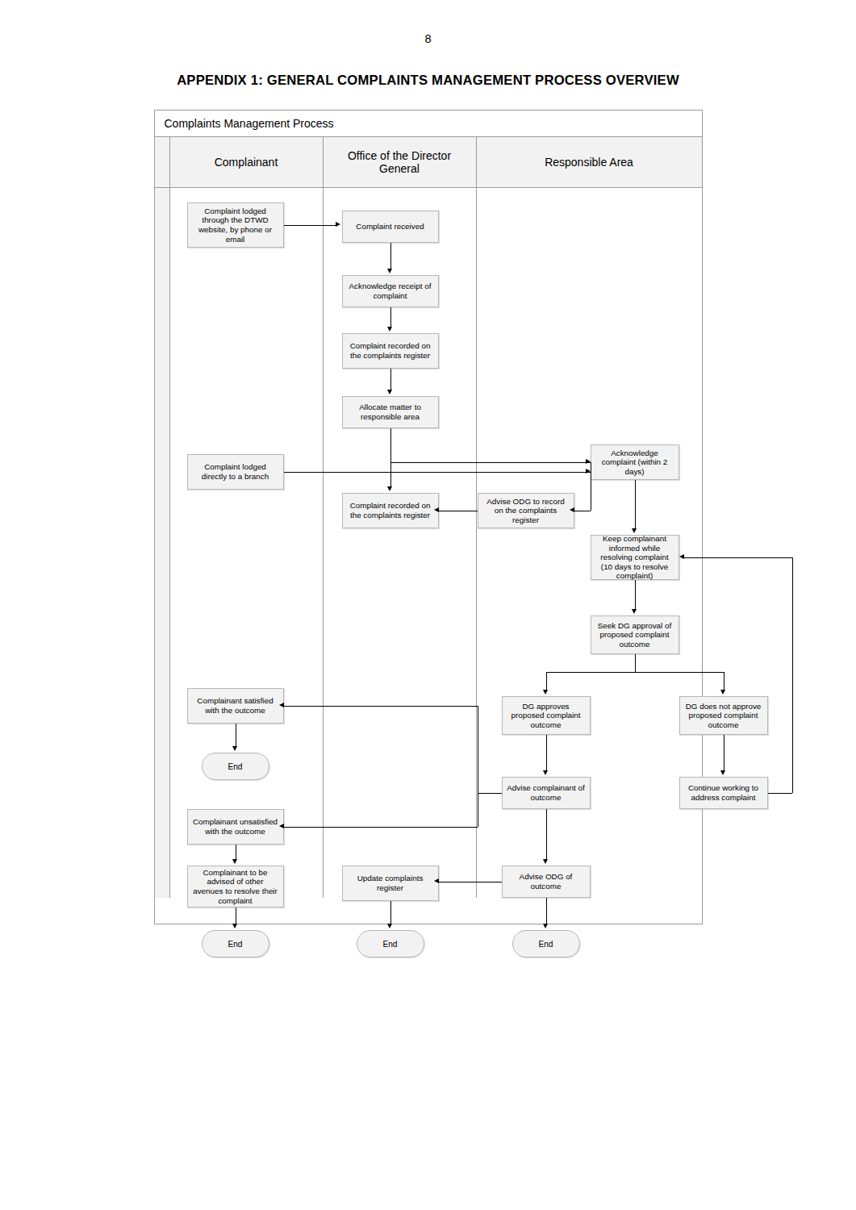8
APPENDIX 1: GENERAL COMPLAINTS MANAGEMENT PROCESS OVERVIEW
Complaints Management Process
Complainant
Office of the Director
General
Responsible Area
Complaint lodged through the DTWD website, by phone or email
Complaint lodged directly to a branch
Complainant satisfied with the outcome
End
Complainant unsatisfied with the outcome
Complainant to be advised of other avenues to resolve their complaint
End
Complaint received
Acknowledge receipt of complaint
Complaint recorded on the complaints register
Allocate matter to responsible area
Complaint recorded on the complaints register
Update complaints register
End
Advise ODG to record on the complaints register
Acknowledge complaint (within 2 days)
Keep complainant informed while resolving complaint (10 days to resolve complaint)
Seek DG approval of proposed complaint outcome
DG approves proposed complaint outcome
DG does not approve proposed complaint outcome
Advise complainant of outcome
Continue working to address complaint
Advise ODG of outcome
End